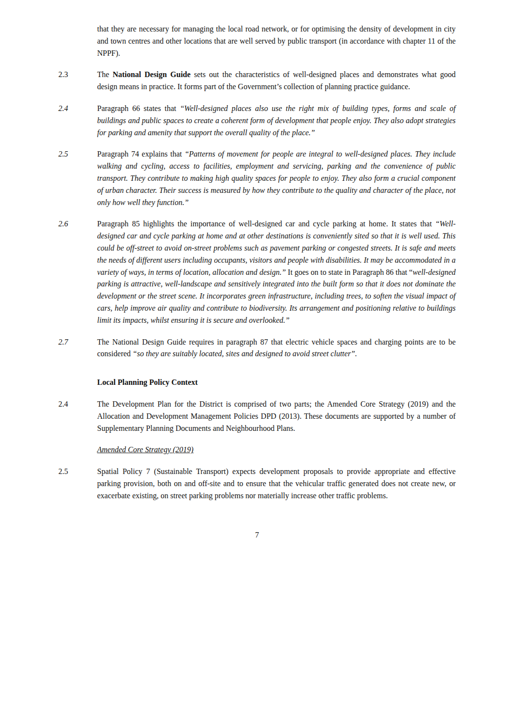that they are necessary for managing the local road network, or for optimising the density of development in city and town centres and other locations that are well served by public transport (in accordance with chapter 11 of the NPPF).
2.3
The National Design Guide sets out the characteristics of well-designed places and demonstrates what good design means in practice. It forms part of the Government’s collection of planning practice guidance.
2.4
Paragraph 66 states that “Well-designed places also use the right mix of building types, forms and scale of buildings and public spaces to create a coherent form of development that people enjoy. They also adopt strategies for parking and amenity that support the overall quality of the place.”
2.5
Paragraph 74 explains that “Patterns of movement for people are integral to well-designed places. They include walking and cycling, access to facilities, employment and servicing, parking and the convenience of public transport. They contribute to making high quality spaces for people to enjoy. They also form a crucial component of urban character. Their success is measured by how they contribute to the quality and character of the place, not only how well they function.”
2.6
Paragraph 85 highlights the importance of well-designed car and cycle parking at home. It states that “Well-designed car and cycle parking at home and at other destinations is conveniently sited so that it is well used. This could be off-street to avoid on-street problems such as pavement parking or congested streets. It is safe and meets the needs of different users including occupants, visitors and people with disabilities. It may be accommodated in a variety of ways, in terms of location, allocation and design.” It goes on to state in Paragraph 86 that “well-designed parking is attractive, well-landscape and sensitively integrated into the built form so that it does not dominate the development or the street scene. It incorporates green infrastructure, including trees, to soften the visual impact of cars, help improve air quality and contribute to biodiversity. Its arrangement and positioning relative to buildings limit its impacts, whilst ensuring it is secure and overlooked.”
2.7
The National Design Guide requires in paragraph 87 that electric vehicle spaces and charging points are to be considered “so they are suitably located, sites and designed to avoid street clutter”.
Local Planning Policy Context
2.4
The Development Plan for the District is comprised of two parts; the Amended Core Strategy (2019) and the Allocation and Development Management Policies DPD (2013). These documents are supported by a number of Supplementary Planning Documents and Neighbourhood Plans.
Amended Core Strategy (2019)
2.5
Spatial Policy 7 (Sustainable Transport) expects development proposals to provide appropriate and effective parking provision, both on and off-site and to ensure that the vehicular traffic generated does not create new, or exacerbate existing, on street parking problems nor materially increase other traffic problems.
7